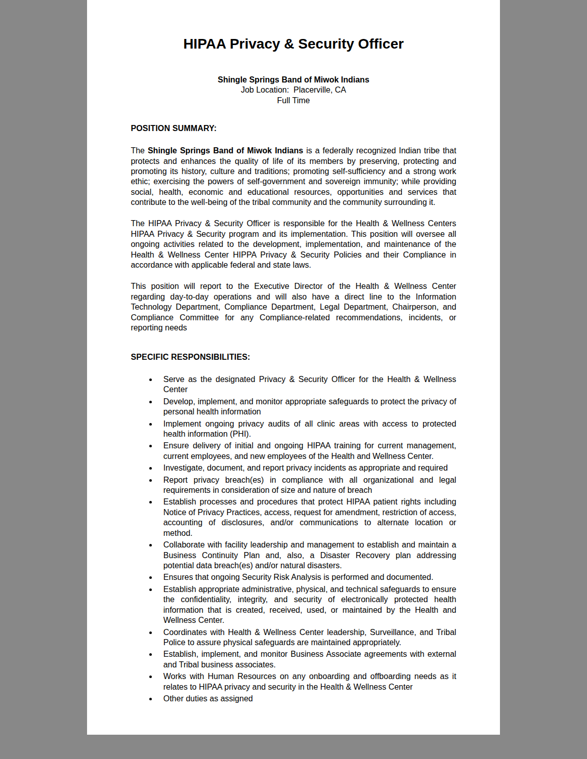HIPAA Privacy & Security Officer
Shingle Springs Band of Miwok Indians
Job Location: Placerville, CA
Full Time
POSITION SUMMARY:
The Shingle Springs Band of Miwok Indians is a federally recognized Indian tribe that protects and enhances the quality of life of its members by preserving, protecting and promoting its history, culture and traditions; promoting self-sufficiency and a strong work ethic; exercising the powers of self-government and sovereign immunity; while providing social, health, economic and educational resources, opportunities and services that contribute to the well-being of the tribal community and the community surrounding it.
The HIPAA Privacy & Security Officer is responsible for the Health & Wellness Centers HIPAA Privacy & Security program and its implementation. This position will oversee all ongoing activities related to the development, implementation, and maintenance of the Health & Wellness Center HIPPA Privacy & Security Policies and their Compliance in accordance with applicable federal and state laws.
This position will report to the Executive Director of the Health & Wellness Center regarding day-to-day operations and will also have a direct line to the Information Technology Department, Compliance Department, Legal Department, Chairperson, and Compliance Committee for any Compliance-related recommendations, incidents, or reporting needs
SPECIFIC RESPONSIBILITIES:
Serve as the designated Privacy & Security Officer for the Health & Wellness Center
Develop, implement, and monitor appropriate safeguards to protect the privacy of personal health information
Implement ongoing privacy audits of all clinic areas with access to protected health information (PHI).
Ensure delivery of initial and ongoing HIPAA training for current management, current employees, and new employees of the Health and Wellness Center.
Investigate, document, and report privacy incidents as appropriate and required
Report privacy breach(es) in compliance with all organizational and legal requirements in consideration of size and nature of breach
Establish processes and procedures that protect HIPAA patient rights including Notice of Privacy Practices, access, request for amendment, restriction of access, accounting of disclosures, and/or communications to alternate location or method.
Collaborate with facility leadership and management to establish and maintain a Business Continuity Plan and, also, a Disaster Recovery plan addressing potential data breach(es) and/or natural disasters.
Ensures that ongoing Security Risk Analysis is performed and documented.
Establish appropriate administrative, physical, and technical safeguards to ensure the confidentiality, integrity, and security of electronically protected health information that is created, received, used, or maintained by the Health and Wellness Center.
Coordinates with Health & Wellness Center leadership, Surveillance, and Tribal Police to assure physical safeguards are maintained appropriately.
Establish, implement, and monitor Business Associate agreements with external and Tribal business associates.
Works with Human Resources on any onboarding and offboarding needs as it relates to HIPAA privacy and security in the Health & Wellness Center
Other duties as assigned